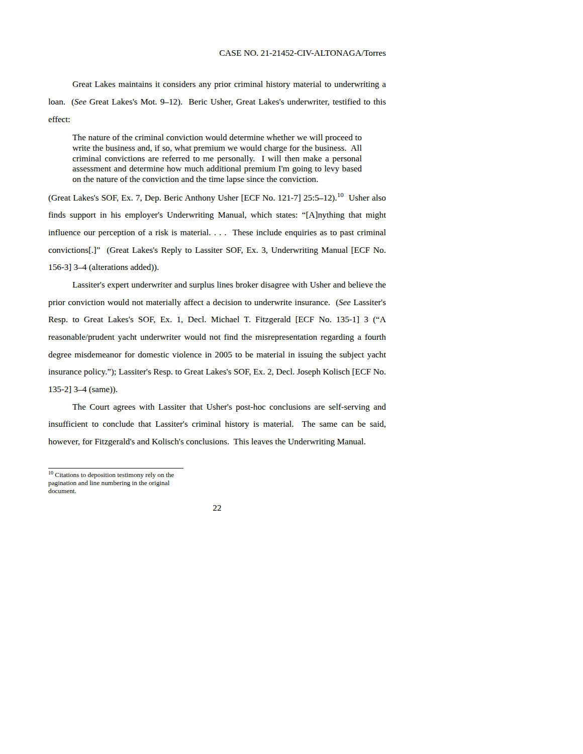CASE NO. 21-21452-CIV-ALTONAGA/Torres
Great Lakes maintains it considers any prior criminal history material to underwriting a loan. (See Great Lakes's Mot. 9–12). Beric Usher, Great Lakes's underwriter, testified to this effect:
The nature of the criminal conviction would determine whether we will proceed to write the business and, if so, what premium we would charge for the business. All criminal convictions are referred to me personally. I will then make a personal assessment and determine how much additional premium I'm going to levy based on the nature of the conviction and the time lapse since the conviction.
(Great Lakes's SOF, Ex. 7, Dep. Beric Anthony Usher [ECF No. 121-7] 25:5–12).10 Usher also finds support in his employer's Underwriting Manual, which states: “[A]nything that might influence our perception of a risk is material. . . . These include enquiries as to past criminal convictions[.]” (Great Lakes's Reply to Lassiter SOF, Ex. 3, Underwriting Manual [ECF No. 156-3] 3–4 (alterations added)).
Lassiter's expert underwriter and surplus lines broker disagree with Usher and believe the prior conviction would not materially affect a decision to underwrite insurance. (See Lassiter's Resp. to Great Lakes's SOF, Ex. 1, Decl. Michael T. Fitzgerald [ECF No. 135-1] 3 (“A reasonable/prudent yacht underwriter would not find the misrepresentation regarding a fourth degree misdemeanor for domestic violence in 2005 to be material in issuing the subject yacht insurance policy.”); Lassiter's Resp. to Great Lakes's SOF, Ex. 2, Decl. Joseph Kolisch [ECF No. 135-2] 3–4 (same)).
The Court agrees with Lassiter that Usher's post-hoc conclusions are self-serving and insufficient to conclude that Lassiter's criminal history is material. The same can be said, however, for Fitzgerald's and Kolisch's conclusions. This leaves the Underwriting Manual.
10 Citations to deposition testimony rely on the pagination and line numbering in the original document.
22